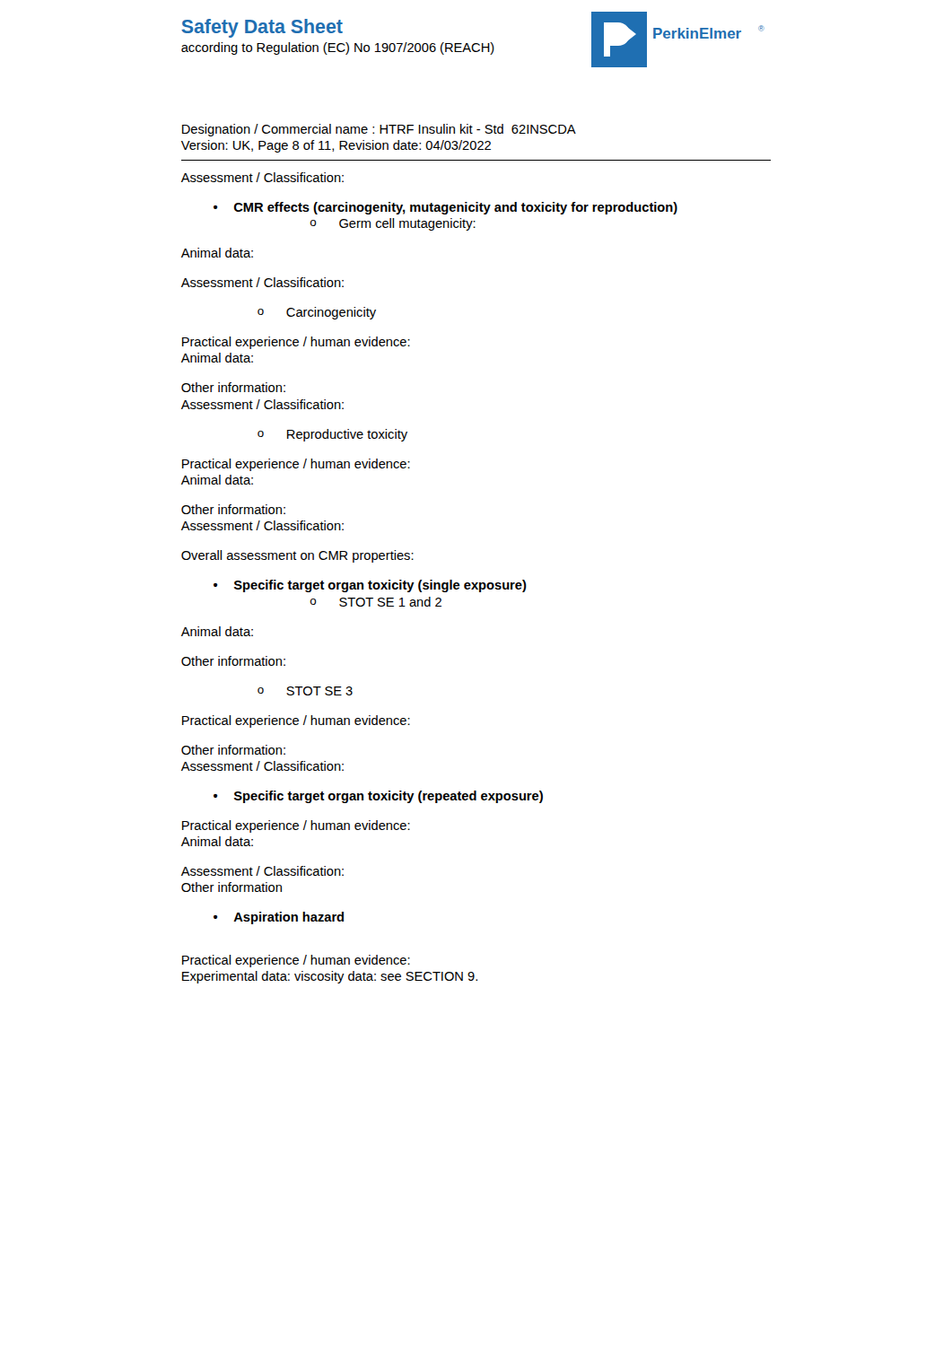PerkinElmer ®
Safety Data Sheet
according to Regulation (EC) No 1907/2006 (REACH)
Designation / Commercial name : HTRF Insulin kit - Std 62INSCDA
Version: UK, Page 8 of 11, Revision date: 04/03/2022
Assessment / Classification:
CMR effects (carcinogenity, mutagenicity and toxicity for reproduction)
Germ cell mutagenicity:
Animal data:
Assessment / Classification:
Carcinogenicity
Practical experience / human evidence:
Animal data:
Other information:
Assessment / Classification:
Reproductive toxicity
Practical experience / human evidence:
Animal data:
Other information:
Assessment / Classification:
Overall assessment on CMR properties:
Specific target organ toxicity (single exposure)
STOT SE 1 and 2
Animal data:
Other information:
STOT SE 3
Practical experience / human evidence:
Other information:
Assessment / Classification:
Specific target organ toxicity (repeated exposure)
Practical experience / human evidence:
Animal data:
Assessment / Classification:
Other information
Aspiration hazard
Practical experience / human evidence:
Experimental data: viscosity data: see SECTION 9.